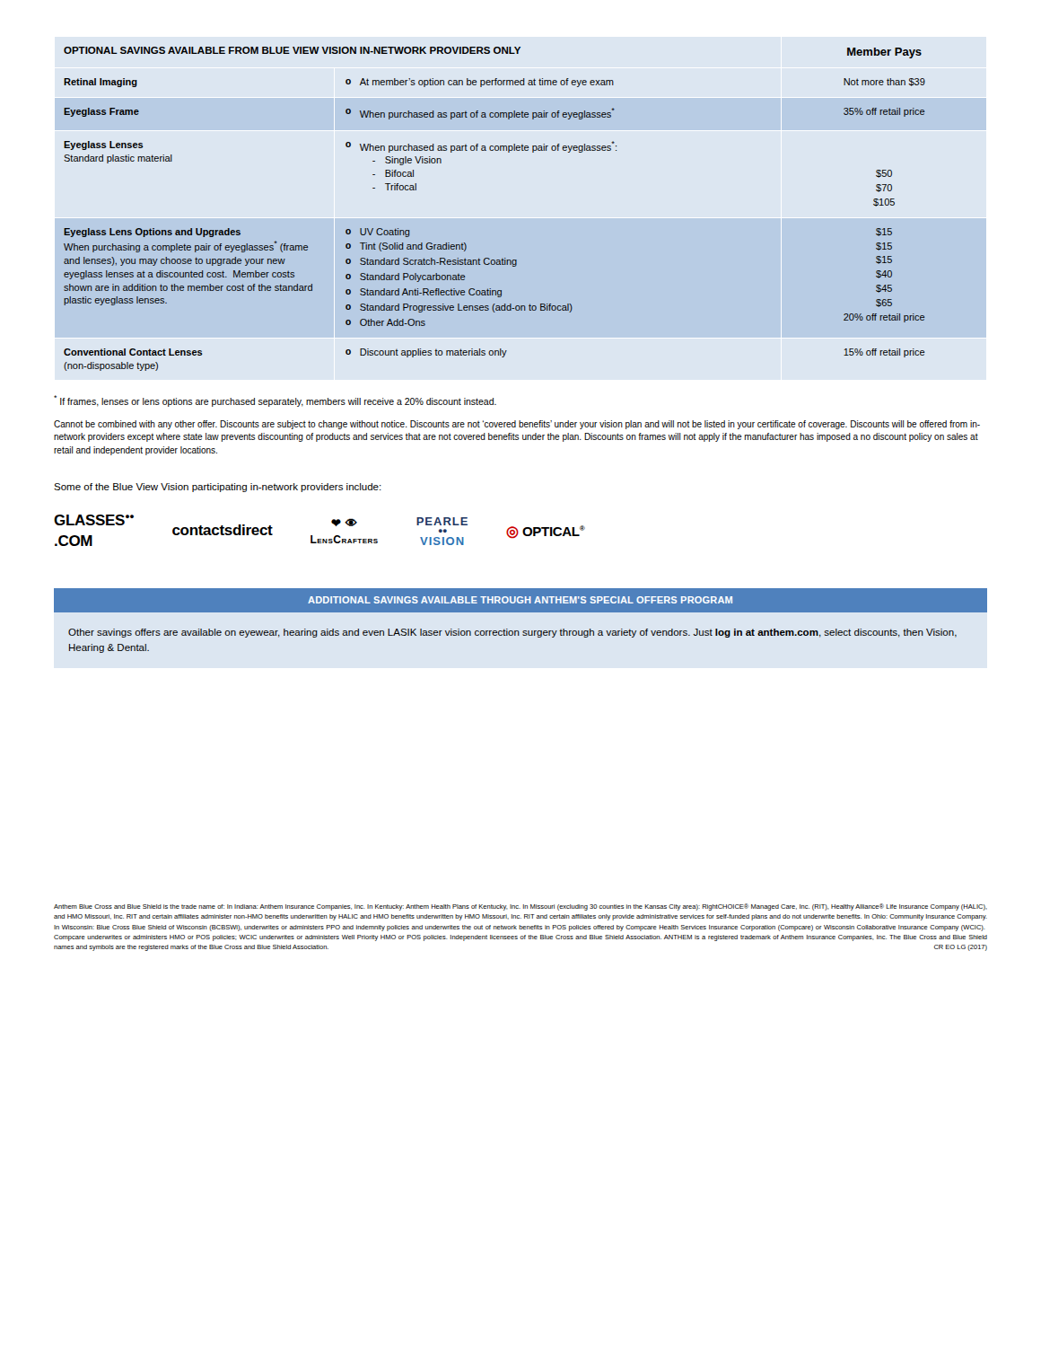| OPTIONAL SAVINGS AVAILABLE FROM BLUE VIEW VISION IN-NETWORK PROVIDERS ONLY | Member Pays |
| Retinal Imaging | At member’s option can be performed at time of eye exam | Not more than $39 |
| Eyeglass Frame | When purchased as part of a complete pair of eyeglasses * | 35% off retail price |
| Eyeglass Lenses Standard plastic material | When purchased as part of a complete pair of eyeglasses * : Single Vision Bifocal Trifocal | $50 $70 $105 |
| Eyeglass Lens Options and Upgrades When purchasing a complete pair of eyeglasses * (frame and lenses), you may choose to upgrade your new eyeglass lenses at a discounted cost. Member costs shown are in addition to the member cost of the standard plastic eyeglass lenses. | UV Coating Tint (Solid and Gradient) Standard Scratch-Resistant Coating Standard Polycarbonate Standard Anti-Reflective Coating Standard Progressive Lenses (add-on to Bifocal) Other Add-Ons | $15 $15 $15 $40 $45 $65 20% off retail price |
| Conventional Contact Lenses (non-disposable type) | Discount applies to materials only | 15% off retail price |
* If frames, lenses or lens options are purchased separately, members will receive a 20% discount instead.
Cannot be combined with any other offer. Discounts are subject to change without notice. Discounts are not ‘covered benefits’ under your vision plan and will not be listed in your certificate of coverage. Discounts will be offered from in-network providers except where state law prevents discounting of products and services that are not covered benefits under the plan. Discounts on frames will not apply if the manufacturer has imposed a no discount policy on sales at retail and independent provider locations.
Some of the Blue View Vision participating in-network providers include:
GLASSES●●
.COM contactsdirect ❤ 👁LensCrafters PEARLE ●● VISION ◎ OPTICAL®
ADDITIONAL SAVINGS AVAILABLE THROUGH ANTHEM'S SPECIAL OFFERS PROGRAM
Other savings offers are available on eyewear, hearing aids and even LASIK laser vision correction surgery through a variety of vendors. Just log in at anthem.com, select discounts, then Vision, Hearing & Dental.
Anthem Blue Cross and Blue Shield is the trade name of: In Indiana: Anthem Insurance Companies, Inc. In Kentucky: Anthem Health Plans of Kentucky, Inc. In Missouri (excluding 30 counties in the Kansas City area): RightCHOICE® Managed Care, Inc. (RIT), Healthy Alliance® Life Insurance Company (HALIC), and HMO Missouri, Inc. RIT and certain affiliates administer non-HMO benefits underwritten by HALIC and HMO benefits underwritten by HMO Missouri, Inc. RIT and certain affiliates only provide administrative services for self-funded plans and do not underwrite benefits. In Ohio: Community Insurance Company. In Wisconsin: Blue Cross Blue Shield of Wisconsin (BCBSWi), underwrites or administers PPO and indemnity policies and underwrites the out of network benefits in POS policies offered by Compcare Health Services Insurance Corporation (Compcare) or Wisconsin Collaborative Insurance Company (WCIC). Compcare underwrites or administers HMO or POS policies; WCIC underwrites or administers Well Priority HMO or POS policies. Independent licensees of the Blue Cross and Blue Shield Association. ANTHEM is a registered trademark of Anthem Insurance Companies, Inc. The Blue Cross and Blue Shield names and symbols are the registered marks of the Blue Cross and Blue Shield Association. CR EO LG (2017)